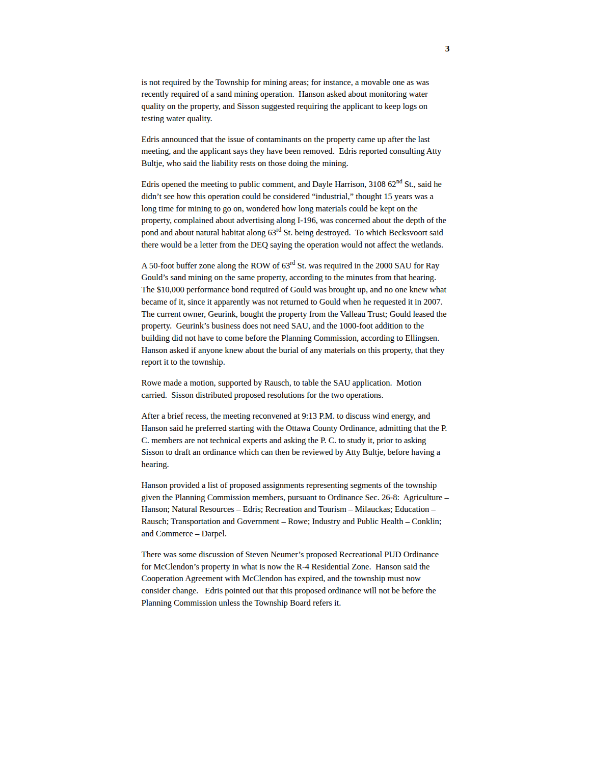3
is not required by the Township for mining areas; for instance, a movable one as was recently required of a sand mining operation. Hanson asked about monitoring water quality on the property, and Sisson suggested requiring the applicant to keep logs on testing water quality.
Edris announced that the issue of contaminants on the property came up after the last meeting, and the applicant says they have been removed. Edris reported consulting Atty Bultje, who said the liability rests on those doing the mining.
Edris opened the meeting to public comment, and Dayle Harrison, 3108 62nd St., said he didn’t see how this operation could be considered “industrial,” thought 15 years was a long time for mining to go on, wondered how long materials could be kept on the property, complained about advertising along I-196, was concerned about the depth of the pond and about natural habitat along 63rd St. being destroyed. To which Becksvoort said there would be a letter from the DEQ saying the operation would not affect the wetlands.
A 50-foot buffer zone along the ROW of 63rd St. was required in the 2000 SAU for Ray Gould’s sand mining on the same property, according to the minutes from that hearing. The $10,000 performance bond required of Gould was brought up, and no one knew what became of it, since it apparently was not returned to Gould when he requested it in 2007. The current owner, Geurink, bought the property from the Valleau Trust; Gould leased the property. Geurink’s business does not need SAU, and the 1000-foot addition to the building did not have to come before the Planning Commission, according to Ellingsen. Hanson asked if anyone knew about the burial of any materials on this property, that they report it to the township.
Rowe made a motion, supported by Rausch, to table the SAU application. Motion carried. Sisson distributed proposed resolutions for the two operations.
After a brief recess, the meeting reconvened at 9:13 P.M. to discuss wind energy, and Hanson said he preferred starting with the Ottawa County Ordinance, admitting that the P. C. members are not technical experts and asking the P. C. to study it, prior to asking Sisson to draft an ordinance which can then be reviewed by Atty Bultje, before having a hearing.
Hanson provided a list of proposed assignments representing segments of the township given the Planning Commission members, pursuant to Ordinance Sec. 26-8: Agriculture – Hanson; Natural Resources – Edris; Recreation and Tourism – Milauckas; Education – Rausch; Transportation and Government – Rowe; Industry and Public Health – Conklin; and Commerce – Darpel.
There was some discussion of Steven Neumer’s proposed Recreational PUD Ordinance for McClendon’s property in what is now the R-4 Residential Zone. Hanson said the Cooperation Agreement with McClendon has expired, and the township must now consider change. Edris pointed out that this proposed ordinance will not be before the Planning Commission unless the Township Board refers it.